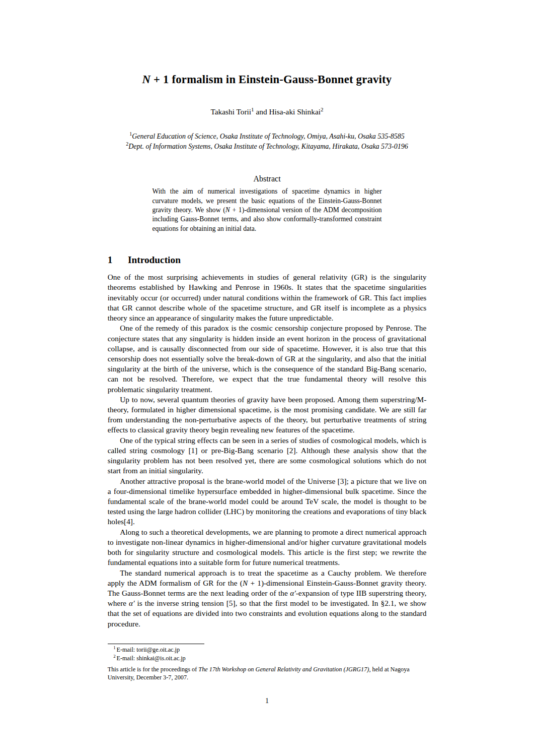N + 1 formalism in Einstein-Gauss-Bonnet gravity
Takashi Torii1 and Hisa-aki Shinkai2
1General Education of Science, Osaka Institute of Technology, Omiya, Asahi-ku, Osaka 535-8585 2Dept. of Information Systems, Osaka Institute of Technology, Kitayama, Hirakata, Osaka 573-0196
Abstract
With the aim of numerical investigations of spacetime dynamics in higher curvature models, we present the basic equations of the Einstein-Gauss-Bonnet gravity theory. We show (N + 1)-dimensional version of the ADM decomposition including Gauss-Bonnet terms, and also show conformally-transformed constraint equations for obtaining an initial data.
1 Introduction
One of the most surprising achievements in studies of general relativity (GR) is the singularity theorems established by Hawking and Penrose in 1960s. It states that the spacetime singularities inevitably occur (or occurred) under natural conditions within the framework of GR. This fact implies that GR cannot describe whole of the spacetime structure, and GR itself is incomplete as a physics theory since an appearance of singularity makes the future unpredictable.
One of the remedy of this paradox is the cosmic censorship conjecture proposed by Penrose. The conjecture states that any singularity is hidden inside an event horizon in the process of gravitational collapse, and is causally disconnected from our side of spacetime. However, it is also true that this censorship does not essentially solve the break-down of GR at the singularity, and also that the initial singularity at the birth of the universe, which is the consequence of the standard Big-Bang scenario, can not be resolved. Therefore, we expect that the true fundamental theory will resolve this problematic singularity treatment.
Up to now, several quantum theories of gravity have been proposed. Among them superstring/M-theory, formulated in higher dimensional spacetime, is the most promising candidate. We are still far from understanding the non-perturbative aspects of the theory, but perturbative treatments of string effects to classical gravity theory begin revealing new features of the spacetime.
One of the typical string effects can be seen in a series of studies of cosmological models, which is called string cosmology [1] or pre-Big-Bang scenario [2]. Although these analysis show that the singularity problem has not been resolved yet, there are some cosmological solutions which do not start from an initial singularity.
Another attractive proposal is the brane-world model of the Universe [3]; a picture that we live on a four-dimensional timelike hypersurface embedded in higher-dimensional bulk spacetime. Since the fundamental scale of the brane-world model could be around TeV scale, the model is thought to be tested using the large hadron collider (LHC) by monitoring the creations and evaporations of tiny black holes[4].
Along to such a theoretical developments, we are planning to promote a direct numerical approach to investigate non-linear dynamics in higher-dimensional and/or higher curvature gravitational models both for singularity structure and cosmological models. This article is the first step; we rewrite the fundamental equations into a suitable form for future numerical treatments.
The standard numerical approach is to treat the spacetime as a Cauchy problem. We therefore apply the ADM formalism of GR for the (N + 1)-dimensional Einstein-Gauss-Bonnet gravity theory. The Gauss-Bonnet terms are the next leading order of the α′-expansion of type IIB superstring theory, where α′ is the inverse string tension [5], so that the first model to be investigated. In §2.1, we show that the set of equations are divided into two constraints and evolution equations along to the standard procedure.
1E-mail: torii@ge.oit.ac.jp
2E-mail: shinkai@is.oit.ac.jp
This article is for the proceedings of The 17th Workshop on General Relativity and Gravitation (JGRG17), held at Nagoya University, December 3-7, 2007.
1